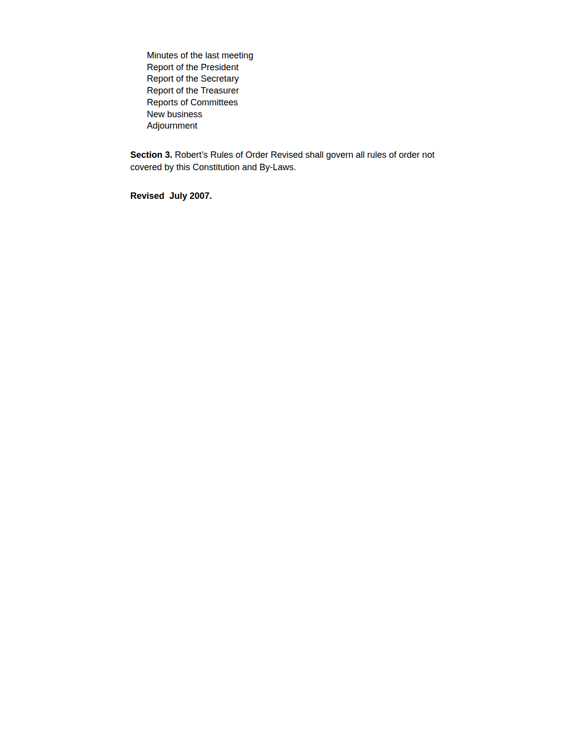Minutes of the last meeting
Report of the President
Report of the Secretary
Report of the Treasurer
Reports of Committees
New business
Adjournment
Section 3. Robert’s Rules of Order Revised shall govern all rules of order not covered by this Constitution and By-Laws.
Revised July 2007.